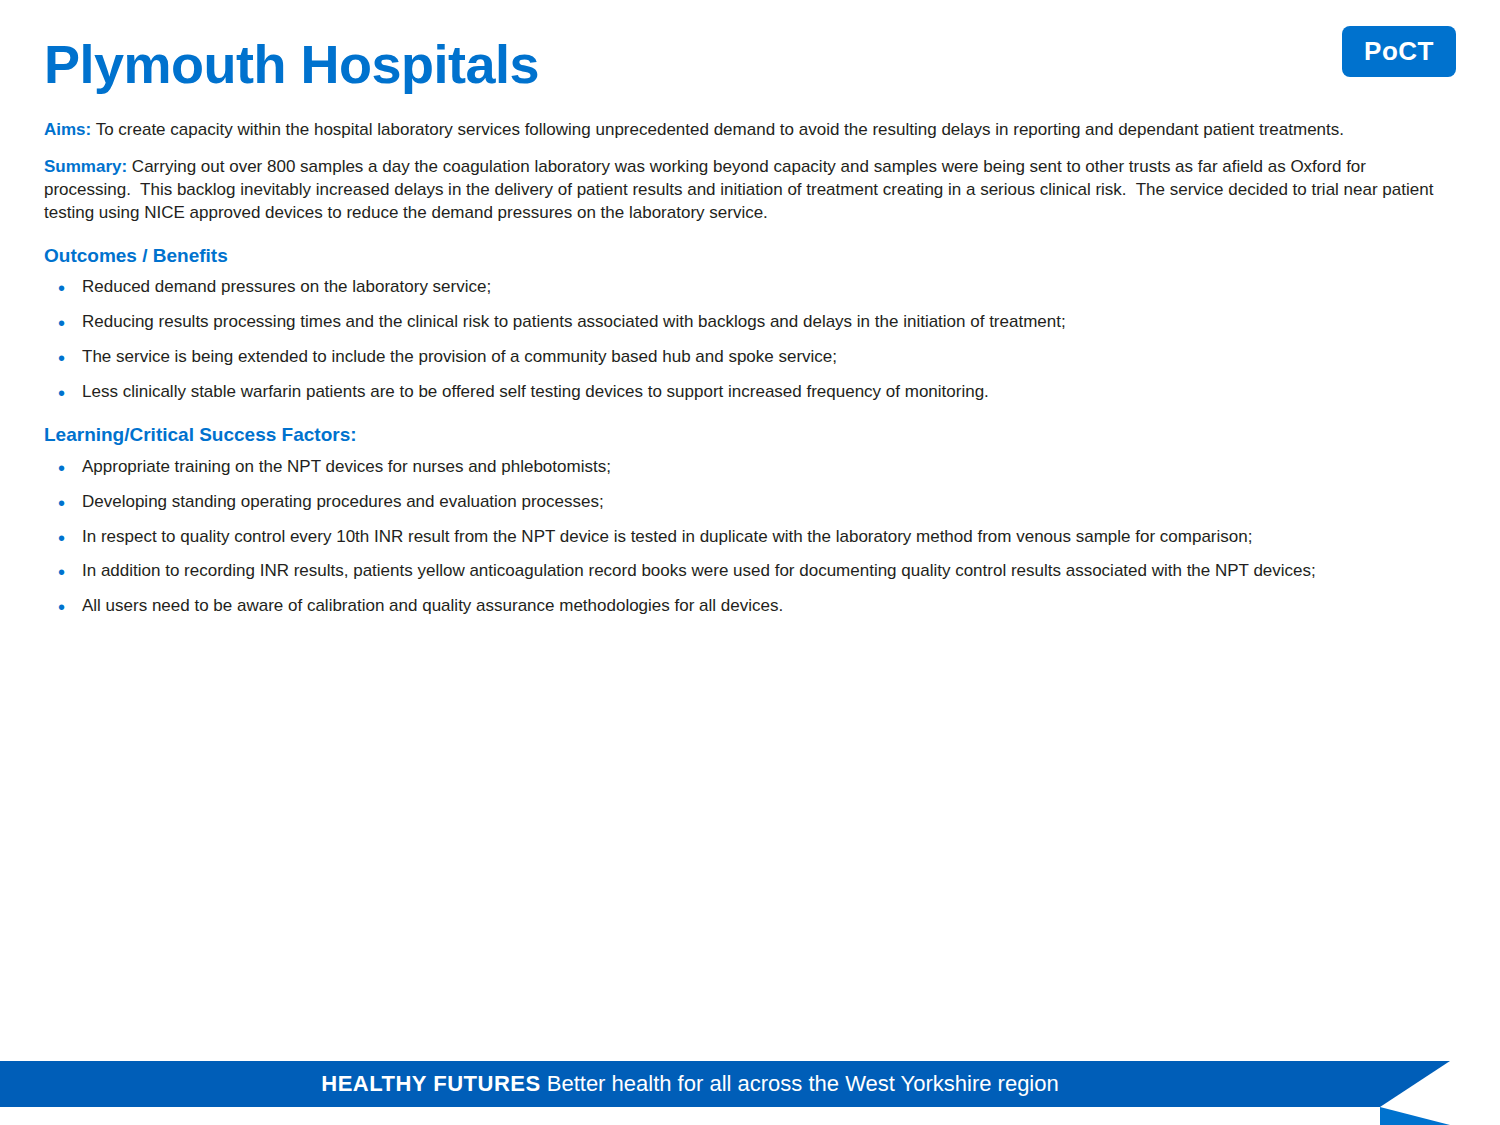PoCT
Plymouth Hospitals
Aims: To create capacity within the hospital laboratory services following unprecedented demand to avoid the resulting delays in reporting and dependant patient treatments.
Summary: Carrying out over 800 samples a day the coagulation laboratory was working beyond capacity and samples were being sent to other trusts as far afield as Oxford for processing. This backlog inevitably increased delays in the delivery of patient results and initiation of treatment creating in a serious clinical risk. The service decided to trial near patient testing using NICE approved devices to reduce the demand pressures on the laboratory service.
Outcomes / Benefits
Reduced demand pressures on the laboratory service;
Reducing results processing times and the clinical risk to patients associated with backlogs and delays in the initiation of treatment;
The service is being extended to include the provision of a community based hub and spoke service;
Less clinically stable warfarin patients are to be offered self testing devices to support increased frequency of monitoring.
Learning/Critical Success Factors:
Appropriate training on the NPT devices for nurses and phlebotomists;
Developing standing operating procedures and evaluation processes;
In respect to quality control every 10th INR result from the NPT device is tested in duplicate with the laboratory method from venous sample for comparison;
In addition to recording INR results, patients yellow anticoagulation record books were used for documenting quality control results associated with the NPT devices;
All users need to be aware of calibration and quality assurance methodologies for all devices.
HEALTHY FUTURES Better health for all across the West Yorkshire region